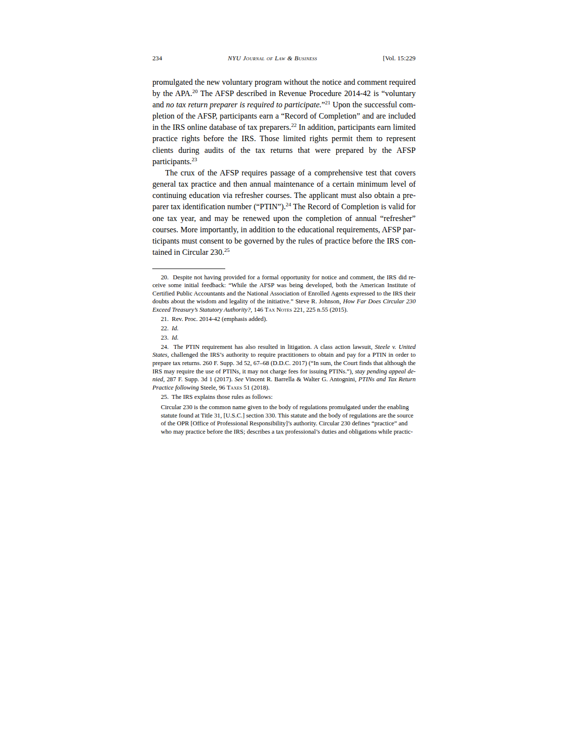234 NYU Journal of Law & Business [Vol. 15:229
promulgated the new voluntary program without the notice and comment required by the APA.20 The AFSP described in Revenue Procedure 2014-42 is “voluntary and no tax return preparer is required to participate.”21 Upon the successful completion of the AFSP, participants earn a “Record of Completion” and are included in the IRS online database of tax preparers.22 In addition, participants earn limited practice rights before the IRS. Those limited rights permit them to represent clients during audits of the tax returns that were prepared by the AFSP participants.23
The crux of the AFSP requires passage of a comprehensive test that covers general tax practice and then annual maintenance of a certain minimum level of continuing education via refresher courses. The applicant must also obtain a preparer tax identification number (“PTIN”).24 The Record of Completion is valid for one tax year, and may be renewed upon the completion of annual “refresher” courses. More importantly, in addition to the educational requirements, AFSP participants must consent to be governed by the rules of practice before the IRS contained in Circular 230.25
20. Despite not having provided for a formal opportunity for notice and comment, the IRS did receive some initial feedback: “While the AFSP was being developed, both the American Institute of Certified Public Accountants and the National Association of Enrolled Agents expressed to the IRS their doubts about the wisdom and legality of the initiative.” Steve R. Johnson, How Far Does Circular 230 Exceed Treasury’s Statutory Authority?, 146 Tax Notes 221, 225 n.55 (2015).
21. Rev. Proc. 2014-42 (emphasis added).
22. Id.
23. Id.
24. The PTIN requirement has also resulted in litigation. A class action lawsuit, Steele v. United States, challenged the IRS’s authority to require practitioners to obtain and pay for a PTIN in order to prepare tax returns. 260 F. Supp. 3d 52, 67–68 (D.D.C. 2017) (“In sum, the Court finds that although the IRS may require the use of PTINs, it may not charge fees for issuing PTINs.”), stay pending appeal denied, 287 F. Supp. 3d 1 (2017). See Vincent R. Barrella & Walter G. Antognini, PTINs and Tax Return Practice following Steele, 96 Taxes 51 (2018).
25. The IRS explains those rules as follows:
Circular 230 is the common name given to the body of regulations promulgated under the enabling statute found at Title 31, [U.S.C.] section 330. This statute and the body of regulations are the source of the OPR [Office of Professional Responsibility]’s authority. Circular 230 defines “practice” and who may practice before the IRS; describes a tax professional’s duties and obligations while practic-